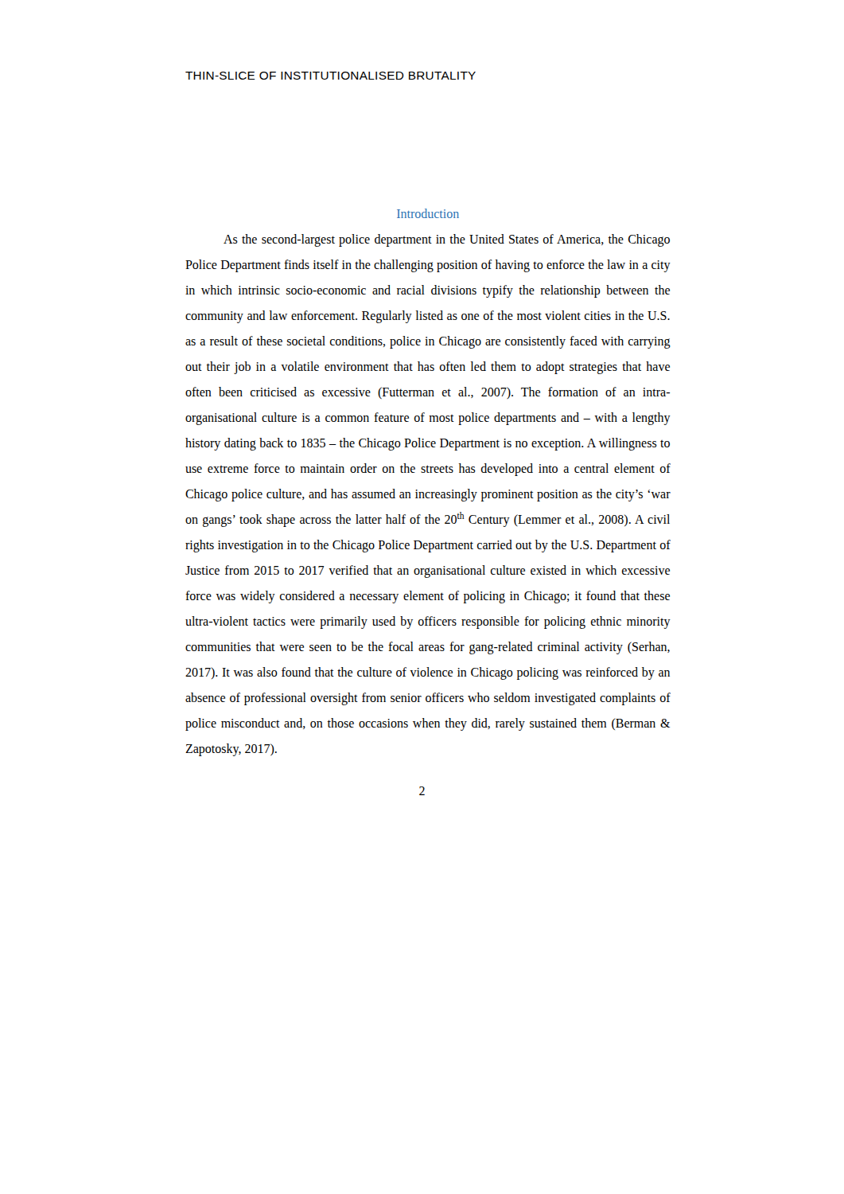THIN-SLICE OF INSTITUTIONALISED BRUTALITY
Introduction
As the second-largest police department in the United States of America, the Chicago Police Department finds itself in the challenging position of having to enforce the law in a city in which intrinsic socio-economic and racial divisions typify the relationship between the community and law enforcement. Regularly listed as one of the most violent cities in the U.S. as a result of these societal conditions, police in Chicago are consistently faced with carrying out their job in a volatile environment that has often led them to adopt strategies that have often been criticised as excessive (Futterman et al., 2007). The formation of an intra-organisational culture is a common feature of most police departments and – with a lengthy history dating back to 1835 – the Chicago Police Department is no exception. A willingness to use extreme force to maintain order on the streets has developed into a central element of Chicago police culture, and has assumed an increasingly prominent position as the city’s ‘war on gangs’ took shape across the latter half of the 20th Century (Lemmer et al., 2008). A civil rights investigation in to the Chicago Police Department carried out by the U.S. Department of Justice from 2015 to 2017 verified that an organisational culture existed in which excessive force was widely considered a necessary element of policing in Chicago; it found that these ultra-violent tactics were primarily used by officers responsible for policing ethnic minority communities that were seen to be the focal areas for gang-related criminal activity (Serhan, 2017). It was also found that the culture of violence in Chicago policing was reinforced by an absence of professional oversight from senior officers who seldom investigated complaints of police misconduct and, on those occasions when they did, rarely sustained them (Berman & Zapotosky, 2017).
2